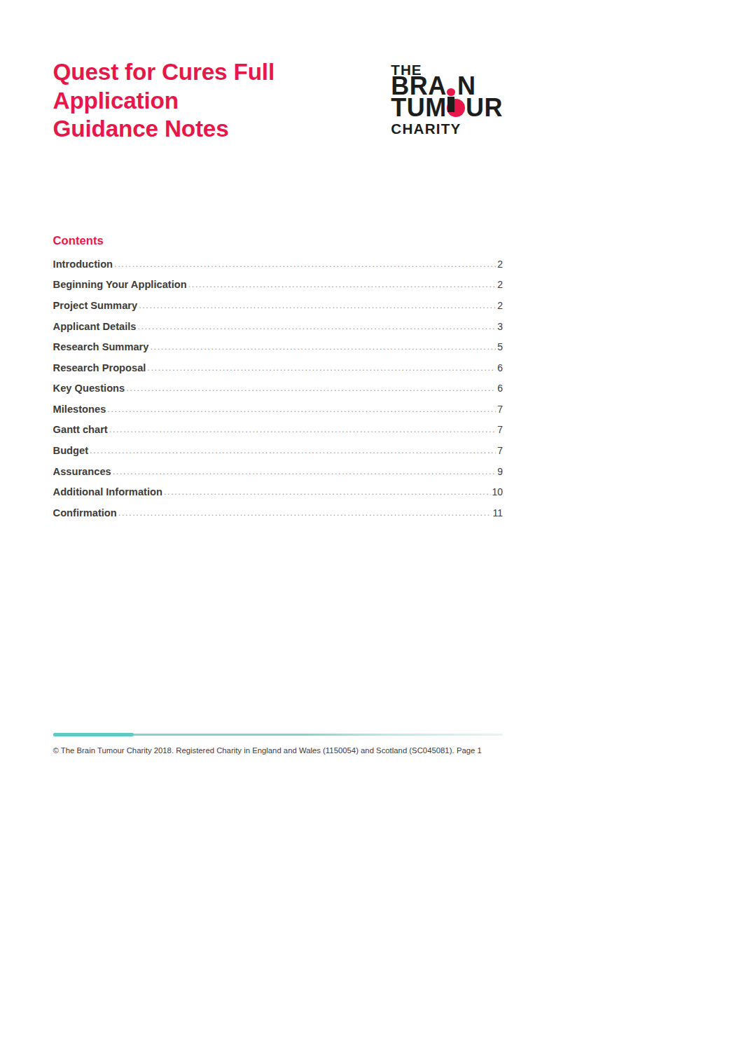Quest for Cures Full Application
Guidance Notes
THE BRA N TUM UR CHARITY
Contents
Introduction.................................................................................................................................................. 2
Beginning Your Application............................................................................................................. 2
Project Summary................................................................................................................................. 2
Applicant Details................................................................................................................................... 3
Research Summary............................................................................................................................. 5
Research Proposal............................................................................................................................... 6
Key Questions....................................................................................................................................... 6
Milestones.............................................................................................................................................. 7
Gantt chart............................................................................................................................................ 7
Budget..................................................................................................................................................... 7
Assurances............................................................................................................................................ 9
Additional Information..................................................................................................................... 10
Confirmation............................................................................................................................................. 11
© The Brain Tumour Charity 2018. Registered Charity in England and Wales (1150054) and Scotland (SC045081). Page 1